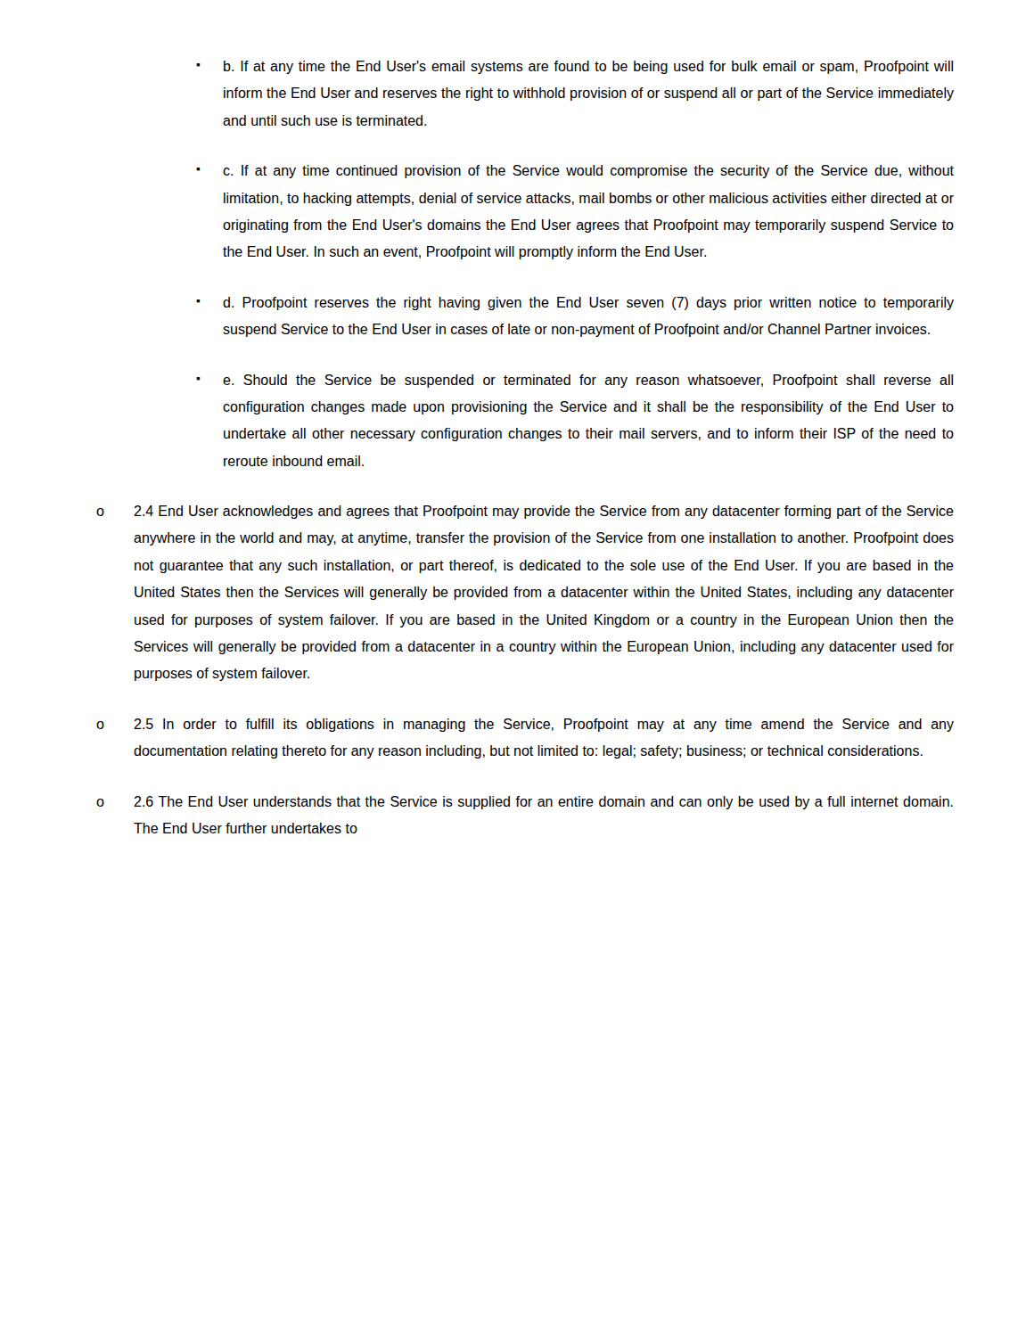b. If at any time the End User's email systems are found to be being used for bulk email or spam, Proofpoint will inform the End User and reserves the right to withhold provision of or suspend all or part of the Service immediately and until such use is terminated.
c. If at any time continued provision of the Service would compromise the security of the Service due, without limitation, to hacking attempts, denial of service attacks, mail bombs or other malicious activities either directed at or originating from the End User's domains the End User agrees that Proofpoint may temporarily suspend Service to the End User. In such an event, Proofpoint will promptly inform the End User.
d. Proofpoint reserves the right having given the End User seven (7) days prior written notice to temporarily suspend Service to the End User in cases of late or non-payment of Proofpoint and/or Channel Partner invoices.
e. Should the Service be suspended or terminated for any reason whatsoever, Proofpoint shall reverse all configuration changes made upon provisioning the Service and it shall be the responsibility of the End User to undertake all other necessary configuration changes to their mail servers, and to inform their ISP of the need to reroute inbound email.
2.4 End User acknowledges and agrees that Proofpoint may provide the Service from any datacenter forming part of the Service anywhere in the world and may, at anytime, transfer the provision of the Service from one installation to another. Proofpoint does not guarantee that any such installation, or part thereof, is dedicated to the sole use of the End User. If you are based in the United States then the Services will generally be provided from a datacenter within the United States, including any datacenter used for purposes of system failover. If you are based in the United Kingdom or a country in the European Union then the Services will generally be provided from a datacenter in a country within the European Union, including any datacenter used for purposes of system failover.
2.5 In order to fulfill its obligations in managing the Service, Proofpoint may at any time amend the Service and any documentation relating thereto for any reason including, but not limited to: legal; safety; business; or technical considerations.
2.6 The End User understands that the Service is supplied for an entire domain and can only be used by a full internet domain. The End User further undertakes to